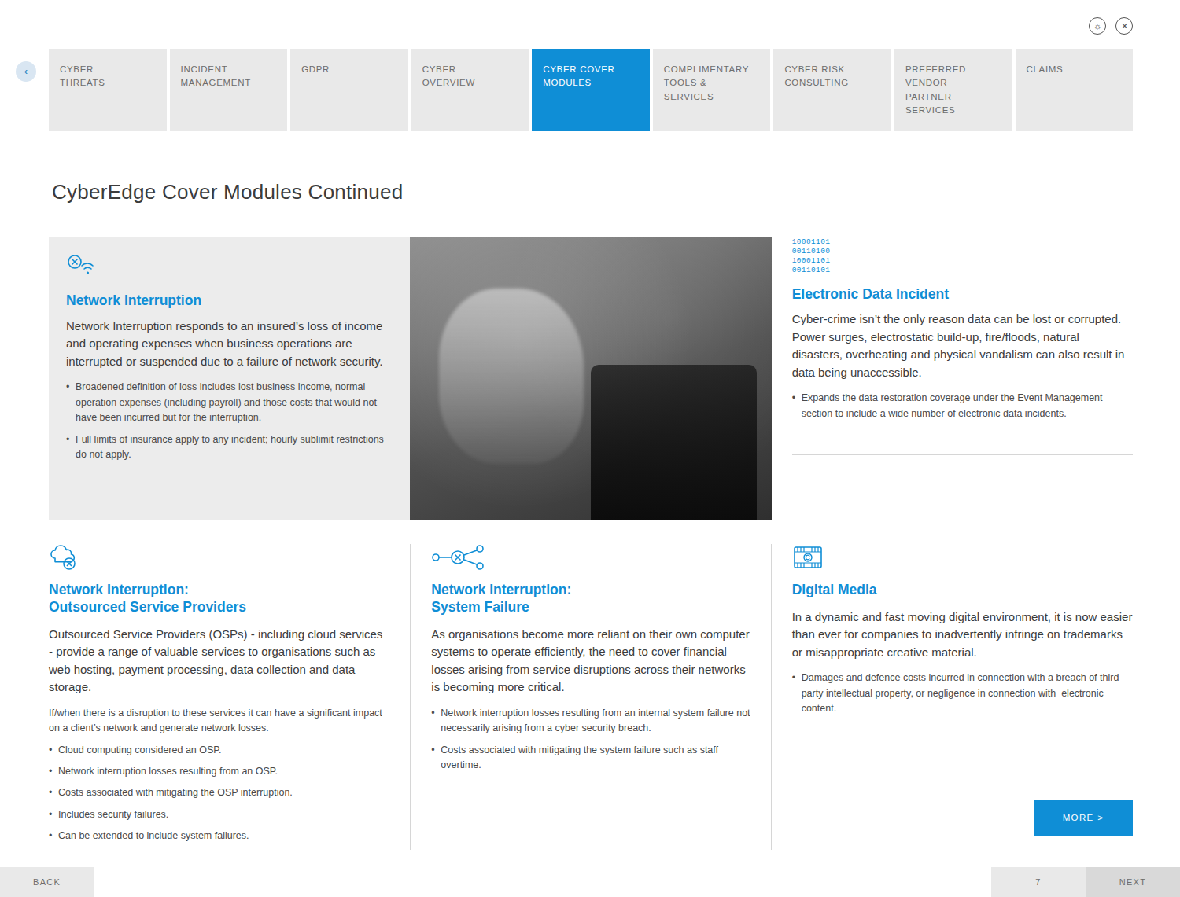☼
✕
‹
Cyber
Threats
Incident
Management
GDPR
Cyber
Overview
Cyber Cover
Modules
Complimentary
Tools & Services
Cyber Risk
Consulting
Preferred Vendor
Partner Services
Claims
CyberEdge Cover Modules Continued
Network Interruption
Network Interruption responds to an insured’s loss of income and operating expenses when business operations are interrupted or suspended due to a failure of network security.
Broadened definition of loss includes lost business income, normal operation expenses (including payroll) and those costs that would not have been incurred but for the interruption.
Full limits of insurance apply to any incident; hourly sublimit restrictions do not apply.
10001101
00110100
10001101
00110101
Electronic Data Incident
Cyber-crime isn’t the only reason data can be lost or corrupted. Power surges, electrostatic build-up, fire/floods, natural disasters, overheating and physical vandalism can also result in data being unaccessible.
Expands the data restoration coverage under the Event Management section to include a wide number of electronic data incidents.
Network Interruption:
Outsourced Service Providers
Outsourced Service Providers (OSPs) - including cloud services - provide a range of valuable services to organisations such as web hosting, payment processing, data collection and data storage.
If/when there is a disruption to these services it can have a significant impact on a client’s network and generate network losses.
Cloud computing considered an OSP.
Network interruption losses resulting from an OSP.
Costs associated with mitigating the OSP interruption.
Includes security failures.
Can be extended to include system failures.
Network Interruption:
System Failure
As organisations become more reliant on their own computer systems to operate efficiently, the need to cover financial losses arising from service disruptions across their networks is becoming more critical.
Network interruption losses resulting from an internal system failure not necessarily arising from a cyber security breach.
Costs associated with mitigating the system failure such as staff overtime.
Digital Media
In a dynamic and fast moving digital environment, it is now easier than ever for companies to inadvertently infringe on trademarks or misappropriate creative material.
Damages and defence costs incurred in connection with a breach of third party intellectual property, or negligence in connection with electronic content.
More >
Back
7
Next